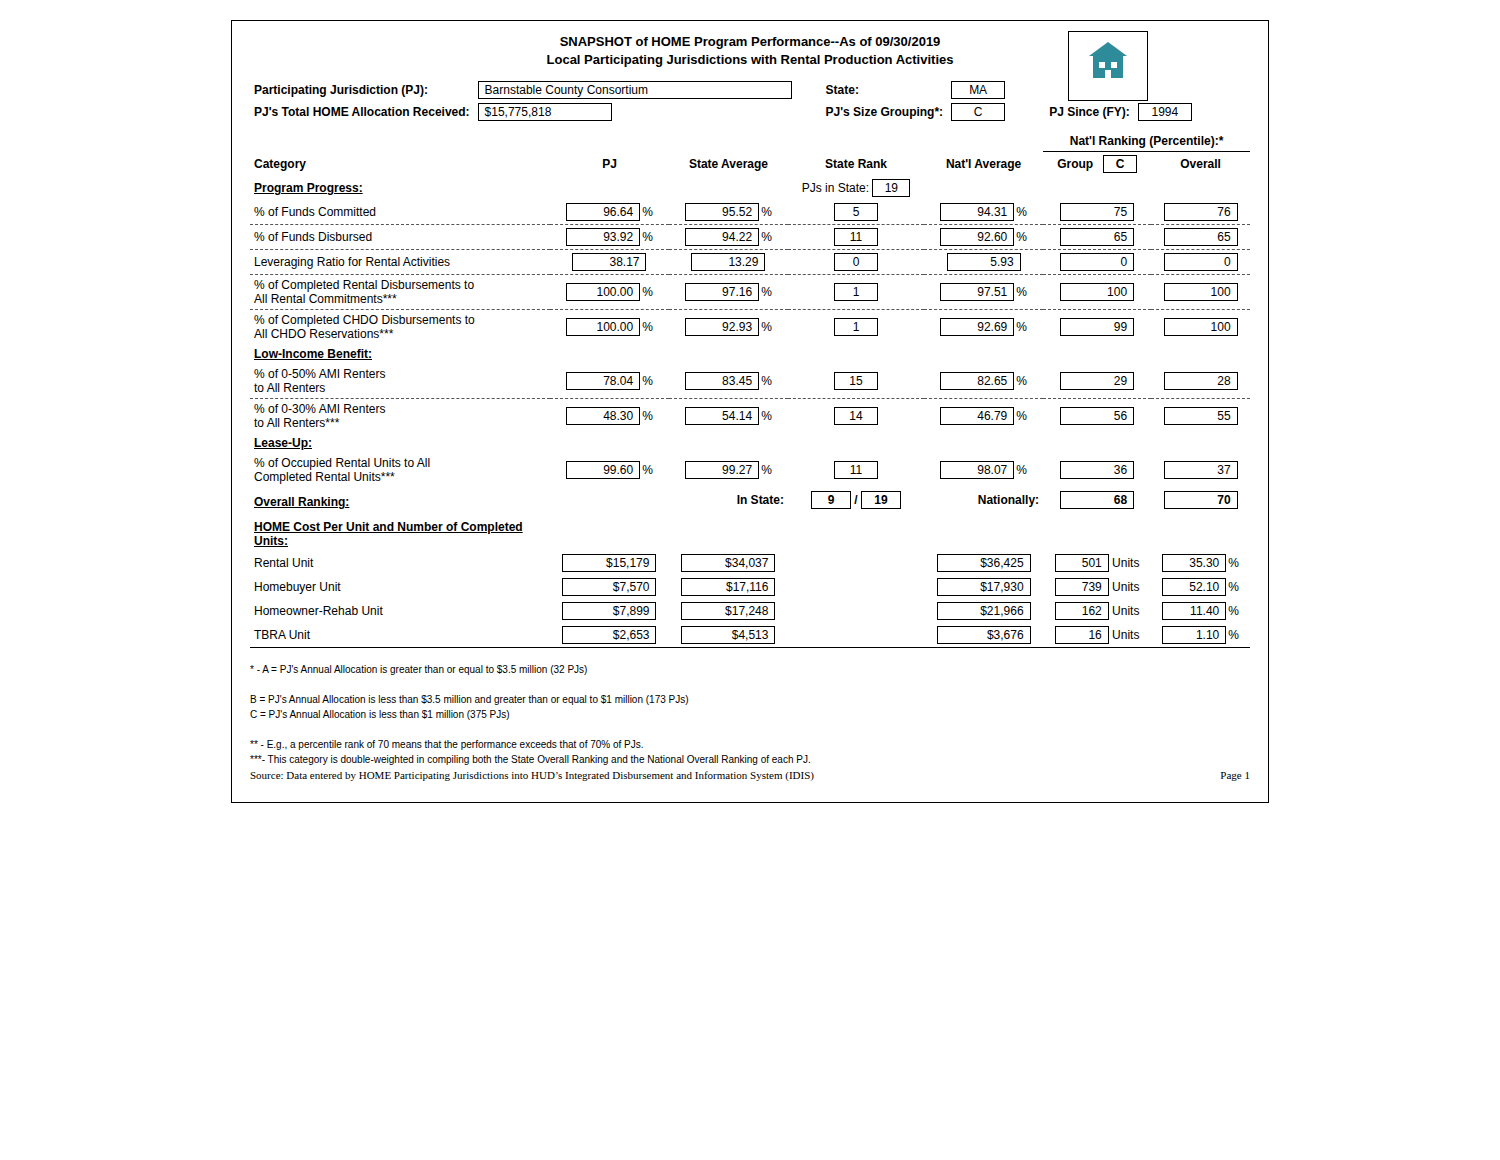SNAPSHOT of HOME Program Performance--As of 09/30/2019
Local Participating Jurisdictions with Rental Production Activities
| Participating Jurisdiction (PJ): | Barnstable County Consortium | State: | MA |
| PJ's Total HOME Allocation Received: | $15,775,818 | PJ's Size Grouping*: | C | PJ Since (FY): | 1994 |
| | Nat'l Ranking (Percentile):* |
| Category | PJ | State Average | State Rank | Nat'l Average | Group C | Overall |
| Program Progress: | | | PJs in State: 19 | | | |
| % of Funds Committed | 96.64 % | 95.52 % | 5 | 94.31 % | 75 | 76 |
| % of Funds Disbursed | 93.92 % | 94.22 % | 11 | 92.60 % | 65 | 65 |
| Leveraging Ratio for Rental Activities | 38.17 | 13.29 | 0 | 5.93 | 0 | 0 |
| % of Completed Rental Disbursements to All Rental Commitments*** | 100.00 % | 97.16 % | 1 | 97.51 % | 100 | 100 |
| % of Completed CHDO Disbursements to All CHDO Reservations*** | 100.00 % | 92.93 % | 1 | 92.69 % | 99 | 100 |
| Low-Income Benefit: | |
| % of 0-50% AMI Renters to All Renters | 78.04 % | 83.45 % | 15 | 82.65 % | 29 | 28 |
| % of 0-30% AMI Renters to All Renters*** | 48.30 % | 54.14 % | 14 | 46.79 % | 56 | 55 |
| Lease-Up: | |
| % of Occupied Rental Units to All Completed Rental Units*** | 99.60 % | 99.27 % | 11 | 98.07 % | 36 | 37 |
| Overall Ranking: | | In State: | 9 / 19 | Nationally: | 68 | 70 |
| HOME Cost Per Unit and Number of Completed Units: | |
| Rental Unit | $15,179 | $34,037 | | $36,425 | 501 Units | 35.30 % |
| Homebuyer Unit | $7,570 | $17,116 | | $17,930 | 739 Units | 52.10 % |
| Homeowner-Rehab Unit | $7,899 | $17,248 | | $21,966 | 162 Units | 11.40 % |
| TBRA Unit | $2,653 | $4,513 | | $3,676 | 16 Units | 1.10 % |
* - A = PJ's Annual Allocation is greater than or equal to $3.5 million (32 PJs)
B = PJ's Annual Allocation is less than $3.5 million and greater than or equal to $1 million (173 PJs)
C = PJ's Annual Allocation is less than $1 million (375 PJs)
** - E.g., a percentile rank of 70 means that the performance exceeds that of 70% of PJs.
***- This category is double-weighted in compiling both the State Overall Ranking and the National Overall Ranking of each PJ.
Source: Data entered by HOME Participating Jurisdictions into HUD’s Integrated Disbursement and Information System (IDIS) Page 1